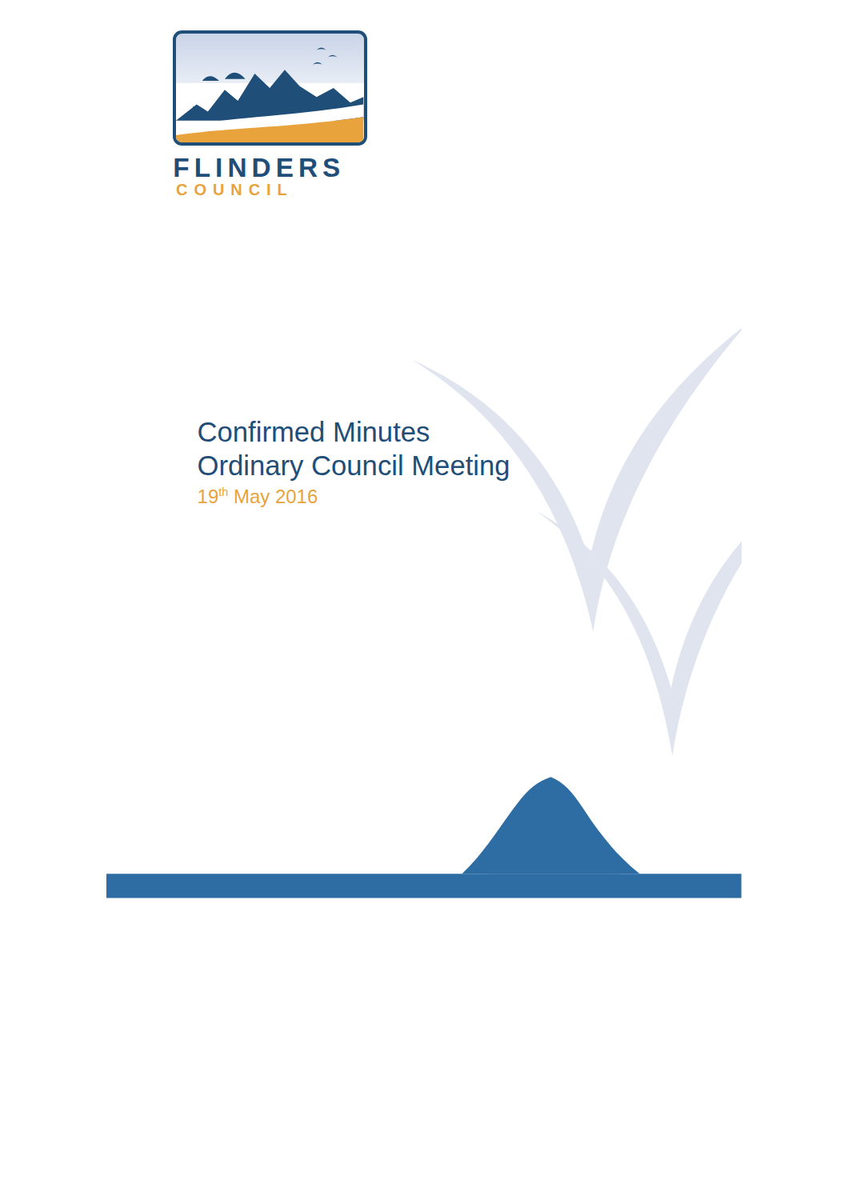- - 40°
FLINDERS
COUNCIL
Confirmed Minutes
Ordinary Council Meeting
19th May 2016